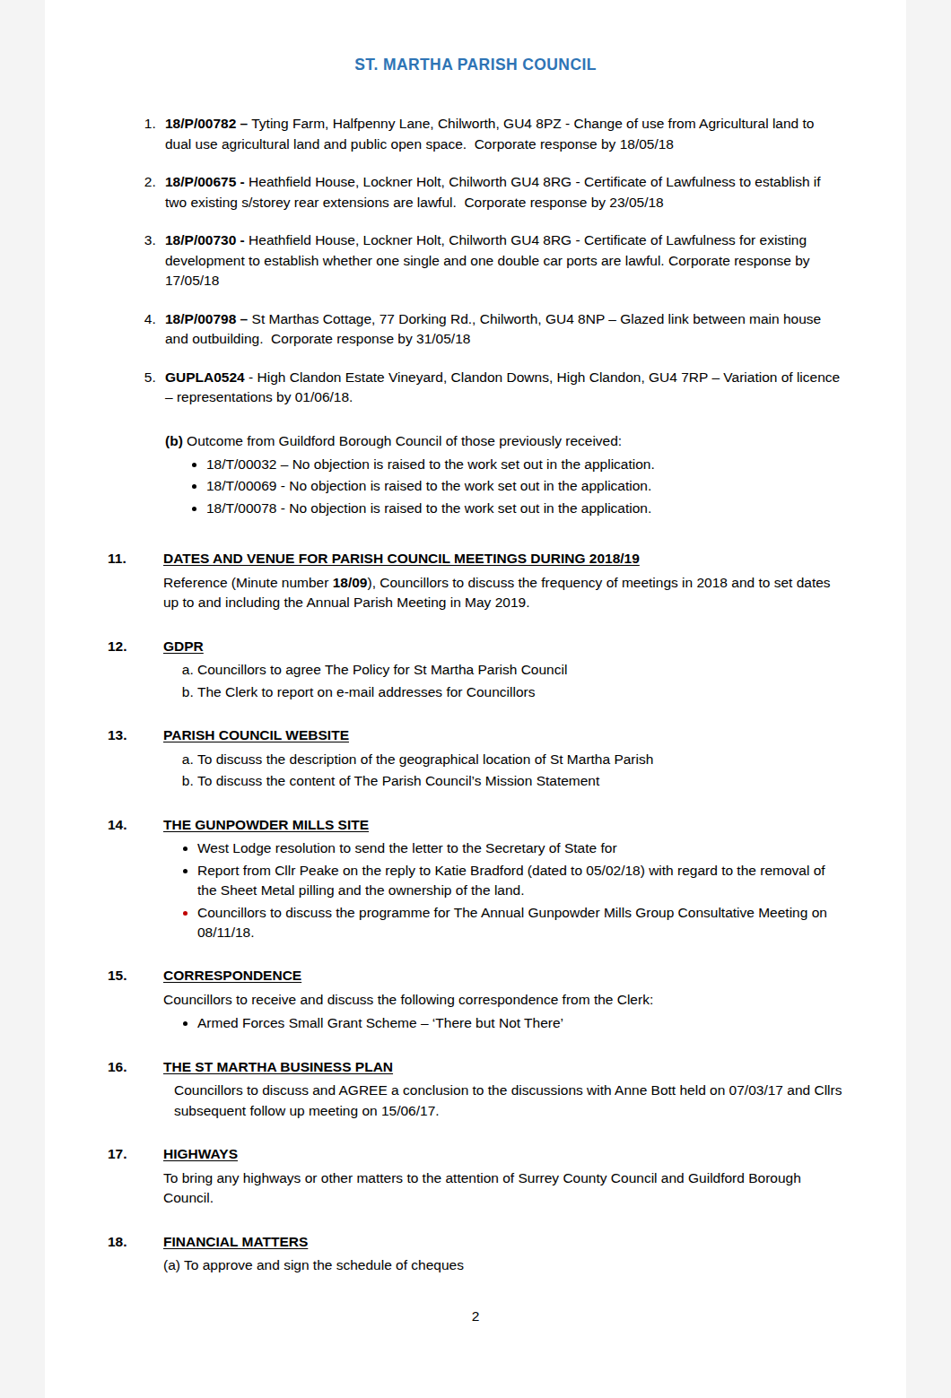St. Martha Parish Council
18/P/00782 – Tyting Farm, Halfpenny Lane, Chilworth, GU4 8PZ - Change of use from Agricultural land to dual use agricultural land and public open space. Corporate response by 18/05/18
18/P/00675 - Heathfield House, Lockner Holt, Chilworth GU4 8RG - Certificate of Lawfulness to establish if two existing s/storey rear extensions are lawful. Corporate response by 23/05/18
18/P/00730 - Heathfield House, Lockner Holt, Chilworth GU4 8RG - Certificate of Lawfulness for existing development to establish whether one single and one double car ports are lawful. Corporate response by 17/05/18
18/P/00798 – St Marthas Cottage, 77 Dorking Rd., Chilworth, GU4 8NP – Glazed link between main house and outbuilding. Corporate response by 31/05/18
GUPLA0524 - High Clandon Estate Vineyard, Clandon Downs, High Clandon, GU4 7RP – Variation of licence – representations by 01/06/18.
(b) Outcome from Guildford Borough Council of those previously received:
18/T/00032 – No objection is raised to the work set out in the application.
18/T/00069 - No objection is raised to the work set out in the application.
18/T/00078 - No objection is raised to the work set out in the application.
11. DATES AND VENUE FOR PARISH COUNCIL MEETINGS DURING 2018/19
Reference (Minute number 18/09), Councillors to discuss the frequency of meetings in 2018 and to set dates up to and including the Annual Parish Meeting in May 2019.
12. GDPR
Councillors to agree The Policy for St Martha Parish Council
The Clerk to report on e-mail addresses for Councillors
13. PARISH COUNCIL WEBSITE
To discuss the description of the geographical location of St Martha Parish
To discuss the content of The Parish Council’s Mission Statement
14. THE GUNPOWDER MILLS SITE
West Lodge resolution to send the letter to the Secretary of State for
Report from Cllr Peake on the reply to Katie Bradford (dated to 05/02/18) with regard to the removal of the Sheet Metal pilling and the ownership of the land.
Councillors to discuss the programme for The Annual Gunpowder Mills Group Consultative Meeting on 08/11/18.
15. CORRESPONDENCE
Councillors to receive and discuss the following correspondence from the Clerk:
Armed Forces Small Grant Scheme – ‘There but Not There’
16. THE ST MARTHA BUSINESS PLAN
Councillors to discuss and AGREE a conclusion to the discussions with Anne Bott held on 07/03/17 and Cllrs subsequent follow up meeting on 15/06/17.
17. HIGHWAYS
To bring any highways or other matters to the attention of Surrey County Council and Guildford Borough Council.
18. FINANCIAL MATTERS
(a) To approve and sign the schedule of cheques
2